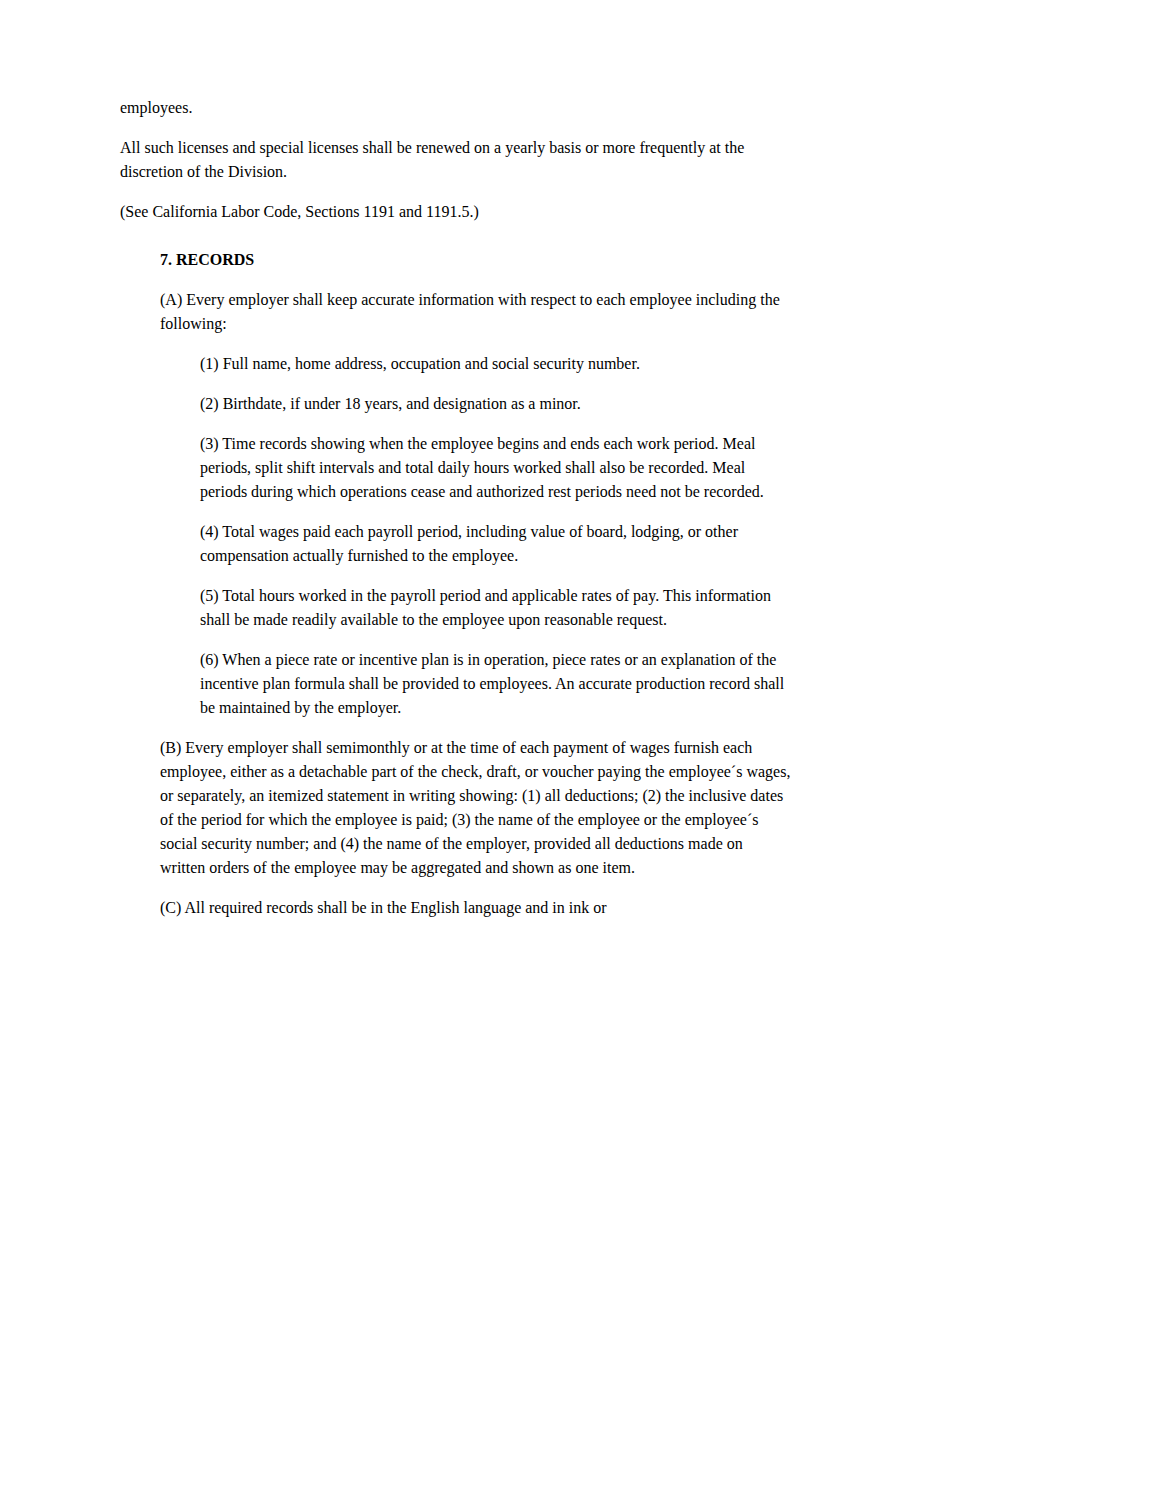employees.
All such licenses and special licenses shall be renewed on a yearly basis or more frequently at the discretion of the Division.
(See California Labor Code, Sections 1191 and 1191.5.)
7. RECORDS
(A) Every employer shall keep accurate information with respect to each employee including the following:
(1) Full name, home address, occupation and social security number.
(2) Birthdate, if under 18 years, and designation as a minor.
(3) Time records showing when the employee begins and ends each work period. Meal periods, split shift intervals and total daily hours worked shall also be recorded. Meal periods during which operations cease and authorized rest periods need not be recorded.
(4) Total wages paid each payroll period, including value of board, lodging, or other compensation actually furnished to the employee.
(5) Total hours worked in the payroll period and applicable rates of pay. This information shall be made readily available to the employee upon reasonable request.
(6) When a piece rate or incentive plan is in operation, piece rates or an explanation of the incentive plan formula shall be provided to employees. An accurate production record shall be maintained by the employer.
(B) Every employer shall semimonthly or at the time of each payment of wages furnish each employee, either as a detachable part of the check, draft, or voucher paying the employee´s wages, or separately, an itemized statement in writing showing: (1) all deductions; (2) the inclusive dates of the period for which the employee is paid; (3) the name of the employee or the employee´s social security number; and (4) the name of the employer, provided all deductions made on written orders of the employee may be aggregated and shown as one item.
(C) All required records shall be in the English language and in ink or